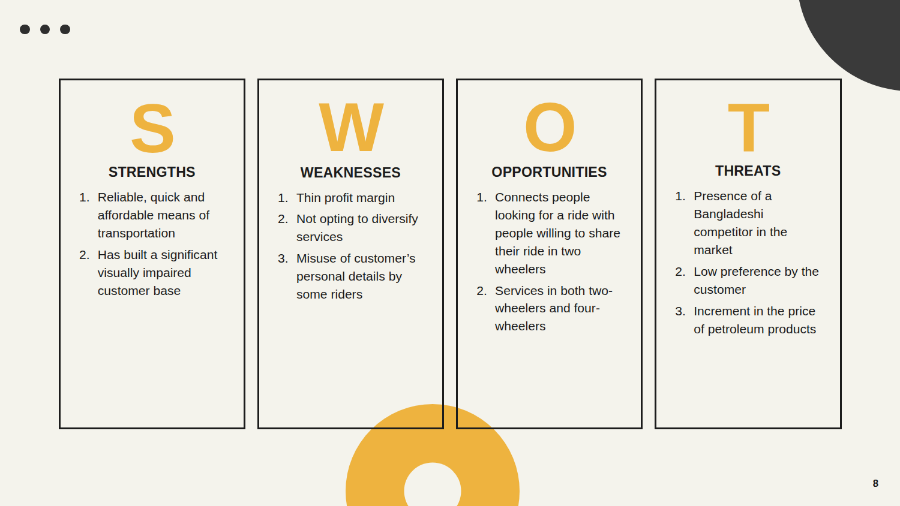S
STRENGTHS
Reliable, quick and affordable means of transportation
Has built a significant visually impaired customer base
W
WEAKNESSES
Thin profit margin
Not opting to diversify services
Misuse of customer’s personal details by some riders
O
OPPORTUNITIES
Connects people looking for a ride with people willing to share their ride in two wheelers
Services in both two-wheelers and four-wheelers
T
THREATS
Presence of a Bangladeshi competitor in the market
Low preference by the customer
Increment in the price of petroleum products
8